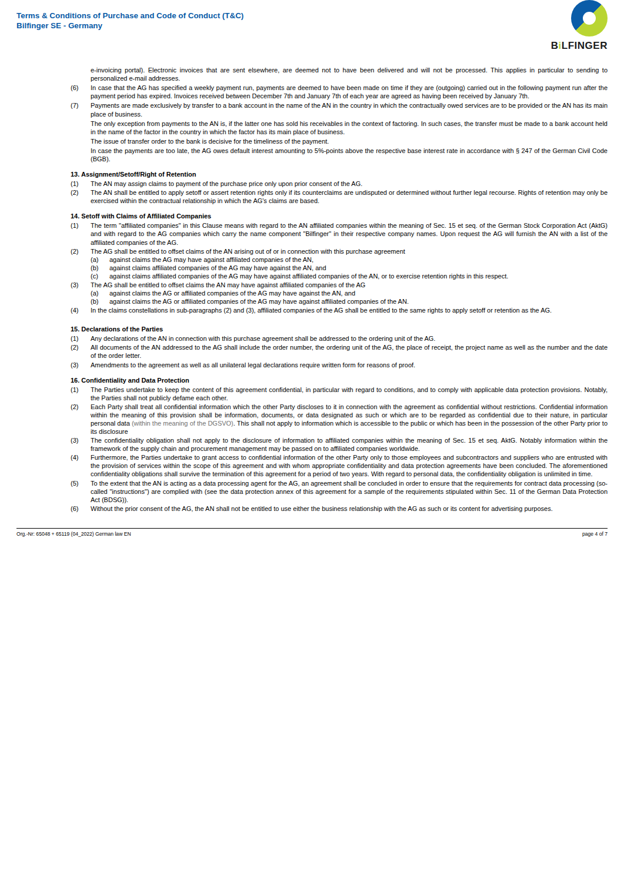Terms & Conditions of Purchase and Code of Conduct (T&C)
Bilfinger SE - Germany
Bi LFINGER
e-invoicing portal). Electronic invoices that are sent elsewhere, are deemed not to have been delivered and will not be processed. This applies in particular to sending to personalized e-mail addresses.
(6)
In case that the AG has specified a weekly payment run, payments are deemed to have been made on time if they are (outgoing) carried out in the following payment run after the payment period has expired. Invoices received between December 7th and January 7th of each year are agreed as having been received by January 7th.
(7)
Payments are made exclusively by transfer to a bank account in the name of the AN in the country in which the contractually owed services are to be provided or the AN has its main place of business.
The only exception from payments to the AN is, if the latter one has sold his receivables in the context of factoring. In such cases, the transfer must be made to a bank account held in the name of the factor in the country in which the factor has its main place of business.
The issue of transfer order to the bank is decisive for the timeliness of the payment.
In case the payments are too late, the AG owes default interest amounting to 5%-points above the respective base interest rate in accordance with § 247 of the German Civil Code (BGB).
13. Assignment/Setoff/Right of Retention
(1) The AN may assign claims to payment of the purchase price only upon prior consent of the AG.
(2) The AN shall be entitled to apply setoff or assert retention rights only if its counterclaims are undisputed or determined without further legal recourse. Rights of retention may only be exercised within the contractual relationship in which the AG's claims are based.
14. Setoff with Claims of Affiliated Companies
(1) The term "affiliated companies" in this Clause means with regard to the AN affiliated companies within the meaning of Sec. 15 et seq. of the German Stock Corporation Act (AktG) and with regard to the AG companies which carry the name component "Bilfinger" in their respective company names. Upon request the AG will furnish the AN with a list of the affiliated companies of the AG.
(2) The AG shall be entitled to offset claims of the AN arising out of or in connection with this purchase agreement
(a) against claims the AG may have against affiliated companies of the AN,
(b) against claims affiliated companies of the AG may have against the AN, and
(c) against claims affiliated companies of the AG may have against affiliated companies of the AN, or to exercise retention rights in this respect.
(3) The AG shall be entitled to offset claims the AN may have against affiliated companies of the AG
(a) against claims the AG or affiliated companies of the AG may have against the AN, and
(b) against claims the AG or affiliated companies of the AG may have against affiliated companies of the AN.
(4) In the claims constellations in sub-paragraphs (2) and (3), affiliated companies of the AG shall be entitled to the same rights to apply setoff or retention as the AG.
15. Declarations of the Parties
(1) Any declarations of the AN in connection with this purchase agreement shall be addressed to the ordering unit of the AG.
(2) All documents of the AN addressed to the AG shall include the order number, the ordering unit of the AG, the place of receipt, the project name as well as the number and the date of the order letter.
(3) Amendments to the agreement as well as all unilateral legal declarations require written form for reasons of proof.
16. Confidentiality and Data Protection
(1) The Parties undertake to keep the content of this agreement confidential, in particular with regard to conditions, and to comply with applicable data protection provisions. Notably, the Parties shall not publicly defame each other.
(2) Each Party shall treat all confidential information which the other Party discloses to it in connection with the agreement as confidential without restrictions. Confidential information within the meaning of this provision shall be information, documents, or data designated as such or which are to be regarded as confidential due to their nature, in particular personal data (within the meaning of the DGSVO). This shall not apply to information which is accessible to the public or which has been in the possession of the other Party prior to its disclosure
(3) The confidentiality obligation shall not apply to the disclosure of information to affiliated companies within the meaning of Sec. 15 et seq. AktG. Notably information within the framework of the supply chain and procurement management may be passed on to affiliated companies worldwide.
(4) Furthermore, the Parties undertake to grant access to confidential information of the other Party only to those employees and subcontractors and suppliers who are entrusted with the provision of services within the scope of this agreement and with whom appropriate confidentiality and data protection agreements have been concluded. The aforementioned confidentiality obligations shall survive the termination of this agreement for a period of two years. With regard to personal data, the confidentiality obligation is unlimited in time.
(5) To the extent that the AN is acting as a data processing agent for the AG, an agreement shall be concluded in order to ensure that the requirements for contract data processing (so-called "instructions") are complied with (see the data protection annex of this agreement for a sample of the requirements stipulated within Sec. 11 of the German Data Protection Act (BDSG)).
(6) Without the prior consent of the AG, the AN shall not be entitled to use either the business relationship with the AG as such or its content for advertising purposes.
Org.-Nr: 65048 + 65119 (04_2022) German law EN page 4 of 7